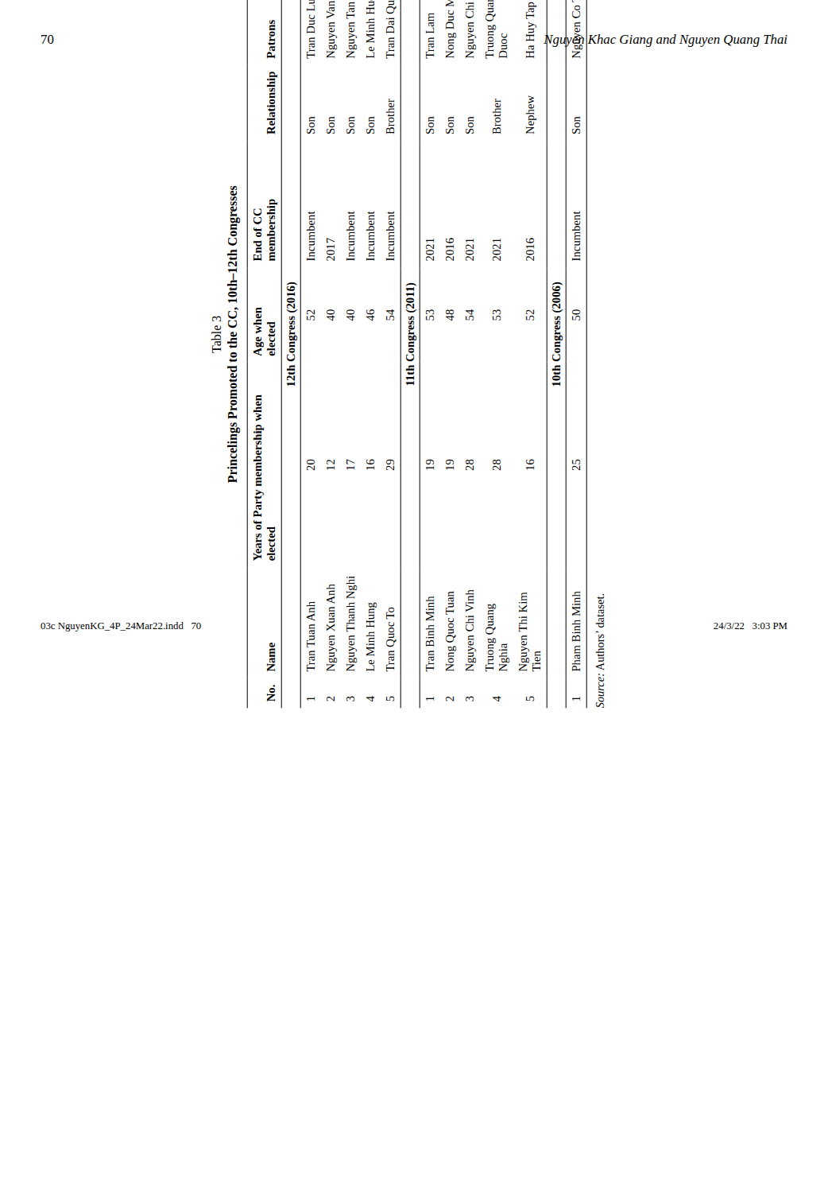70 Nguyen Khac Giang and Nguyen Quang Thai
Table 3
Princelings Promoted to the CC, 10th–12th Congresses
| No. | Name | Years of Party membership when elected | Age when elected | End of CC membership | Relationship | Patrons |
| --- | --- | --- | --- | --- | --- | --- |
| 12th Congress (2016) |
| 1 | Tran Tuan Anh | 20 | 52 | Incumbent | Son | Tran Duc Luong |
| 2 | Nguyen Xuan Anh | 12 | 40 | 2017 | Son | Nguyen Van Chi |
| 3 | Nguyen Thanh Nghi | 17 | 40 | Incumbent | Son | Nguyen Tan Dung |
| 4 | Le Minh Hung | 16 | 46 | Incumbent | Son | Le Minh Huong |
| 5 | Tran Quoc To | 29 | 54 | Incumbent | Brother | Tran Dai Quang |
| 11th Congress (2011) |
| 1 | Tran Binh Minh | 19 | 53 | 2021 | Son | Tran Lam |
| 2 | Nong Quoc Tuan | 19 | 48 | 2016 | Son | Nong Duc Manh |
| 3 | Nguyen Chi Vinh | 28 | 54 | 2021 | Son | Nguyen Chi Thanh |
| 4 | Truong Quang Nghia | 28 | 53 | 2021 | Brother | Truong Quang Duoc |
| 5 | Nguyen Thi Kim Tien | 16 | 52 | 2016 | Nephew | Ha Huy Tap |
| 10th Congress (2006) |
| 1 | Pham Binh Minh | 25 | 50 | Incumbent | Son | Nguyen Co Thach |
Source: Authors’ dataset.
03c NguyenKG_4P_24Mar22.indd 70 24/3/22 3:03 PM